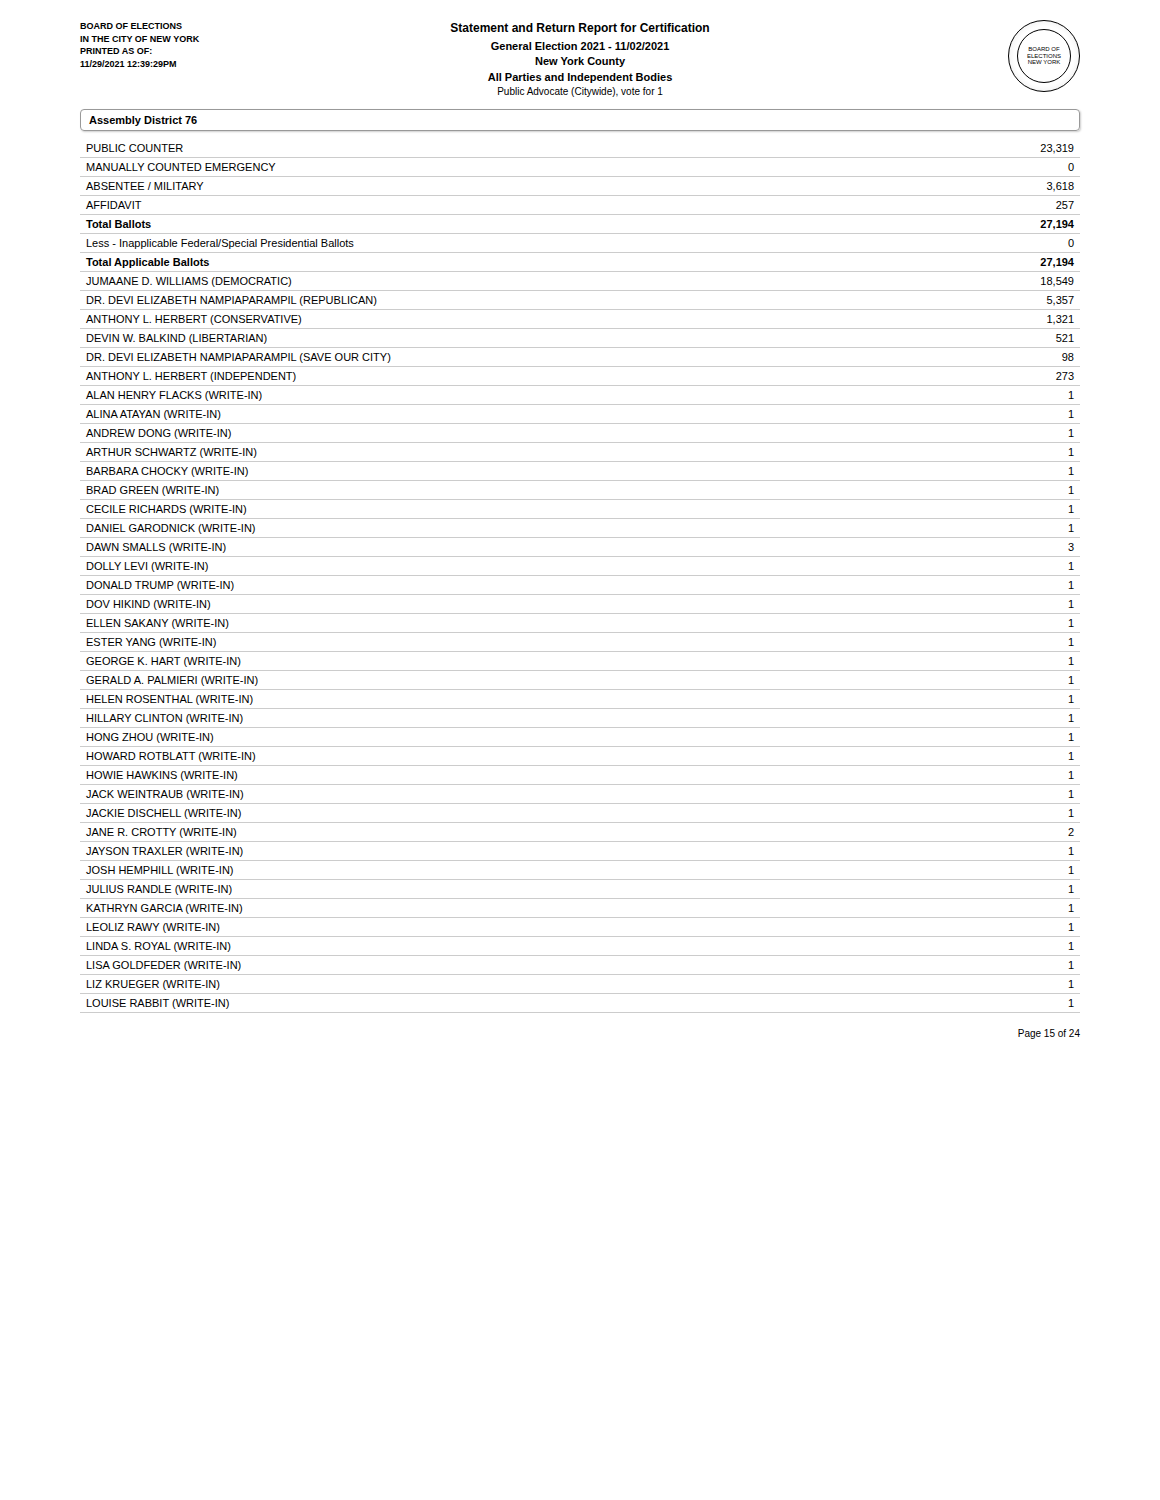BOARD OF ELECTIONS
IN THE CITY OF NEW YORK
PRINTED AS OF:
11/29/2021 12:39:29PM
Statement and Return Report for Certification
General Election 2021 - 11/02/2021
New York County
All Parties and Independent Bodies
Public Advocate (Citywide), vote for 1
BOARD OF
ELECTIONS
NEW YORK
Assembly District 76
| PUBLIC COUNTER | 23,319 |
| MANUALLY COUNTED EMERGENCY | 0 |
| ABSENTEE / MILITARY | 3,618 |
| AFFIDAVIT | 257 |
| Total Ballots | 27,194 |
| Less - Inapplicable Federal/Special Presidential Ballots | 0 |
| Total Applicable Ballots | 27,194 |
| JUMAANE D. WILLIAMS (DEMOCRATIC) | 18,549 |
| DR. DEVI ELIZABETH NAMPIAPARAMPIL (REPUBLICAN) | 5,357 |
| ANTHONY L. HERBERT (CONSERVATIVE) | 1,321 |
| DEVIN W. BALKIND (LIBERTARIAN) | 521 |
| DR. DEVI ELIZABETH NAMPIAPARAMPIL (SAVE OUR CITY) | 98 |
| ANTHONY L. HERBERT (INDEPENDENT) | 273 |
| ALAN HENRY FLACKS (WRITE-IN) | 1 |
| ALINA ATAYAN (WRITE-IN) | 1 |
| ANDREW DONG (WRITE-IN) | 1 |
| ARTHUR SCHWARTZ (WRITE-IN) | 1 |
| BARBARA CHOCKY (WRITE-IN) | 1 |
| BRAD GREEN (WRITE-IN) | 1 |
| CECILE RICHARDS (WRITE-IN) | 1 |
| DANIEL GARODNICK (WRITE-IN) | 1 |
| DAWN SMALLS (WRITE-IN) | 3 |
| DOLLY LEVI (WRITE-IN) | 1 |
| DONALD TRUMP (WRITE-IN) | 1 |
| DOV HIKIND (WRITE-IN) | 1 |
| ELLEN SAKANY (WRITE-IN) | 1 |
| ESTER YANG (WRITE-IN) | 1 |
| GEORGE K. HART (WRITE-IN) | 1 |
| GERALD A. PALMIERI (WRITE-IN) | 1 |
| HELEN ROSENTHAL (WRITE-IN) | 1 |
| HILLARY CLINTON (WRITE-IN) | 1 |
| HONG ZHOU (WRITE-IN) | 1 |
| HOWARD ROTBLATT (WRITE-IN) | 1 |
| HOWIE HAWKINS (WRITE-IN) | 1 |
| JACK WEINTRAUB (WRITE-IN) | 1 |
| JACKIE DISCHELL (WRITE-IN) | 1 |
| JANE R. CROTTY (WRITE-IN) | 2 |
| JAYSON TRAXLER (WRITE-IN) | 1 |
| JOSH HEMPHILL (WRITE-IN) | 1 |
| JULIUS RANDLE (WRITE-IN) | 1 |
| KATHRYN GARCIA (WRITE-IN) | 1 |
| LEOLIZ RAWY (WRITE-IN) | 1 |
| LINDA S. ROYAL (WRITE-IN) | 1 |
| LISA GOLDFEDER (WRITE-IN) | 1 |
| LIZ KRUEGER (WRITE-IN) | 1 |
| LOUISE RABBIT (WRITE-IN) | 1 |
Page 15 of 24